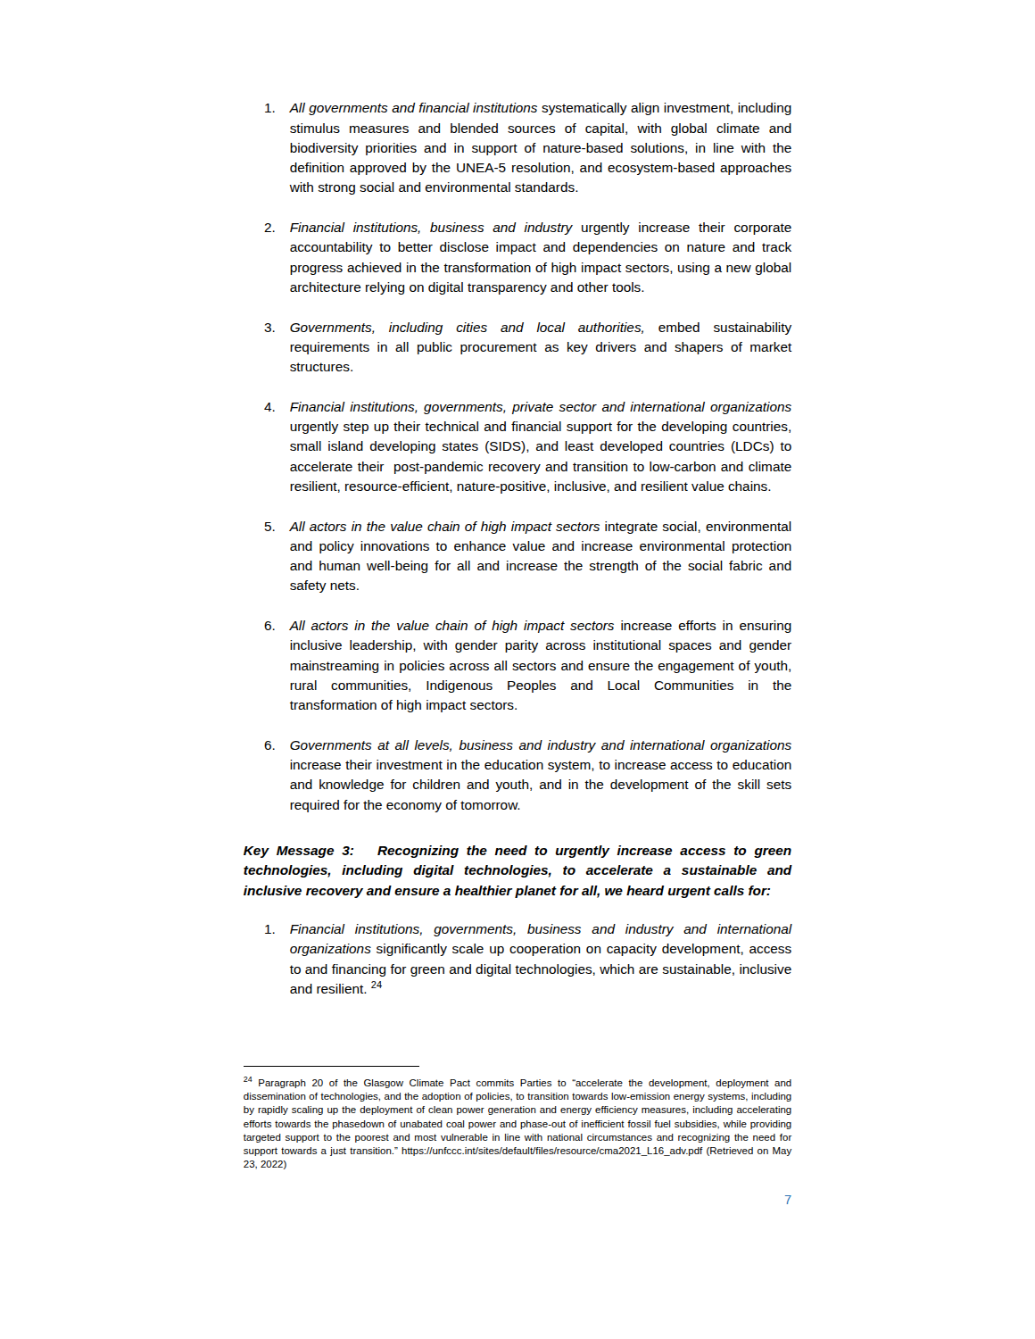All governments and financial institutions systematically align investment, including stimulus measures and blended sources of capital, with global climate and biodiversity priorities and in support of nature-based solutions, in line with the definition approved by the UNEA-5 resolution, and ecosystem-based approaches with strong social and environmental standards.
Financial institutions, business and industry urgently increase their corporate accountability to better disclose impact and dependencies on nature and track progress achieved in the transformation of high impact sectors, using a new global architecture relying on digital transparency and other tools.
Governments, including cities and local authorities, embed sustainability requirements in all public procurement as key drivers and shapers of market structures.
Financial institutions, governments, private sector and international organizations urgently step up their technical and financial support for the developing countries, small island developing states (SIDS), and least developed countries (LDCs) to accelerate their post-pandemic recovery and transition to low-carbon and climate resilient, resource-efficient, nature-positive, inclusive, and resilient value chains.
All actors in the value chain of high impact sectors integrate social, environmental and policy innovations to enhance value and increase environmental protection and human well-being for all and increase the strength of the social fabric and safety nets.
All actors in the value chain of high impact sectors increase efforts in ensuring inclusive leadership, with gender parity across institutional spaces and gender mainstreaming in policies across all sectors and ensure the engagement of youth, rural communities, Indigenous Peoples and Local Communities in the transformation of high impact sectors.
Governments at all levels, business and industry and international organizations increase their investment in the education system, to increase access to education and knowledge for children and youth, and in the development of the skill sets required for the economy of tomorrow.
Key Message 3: Recognizing the need to urgently increase access to green technologies, including digital technologies, to accelerate a sustainable and inclusive recovery and ensure a healthier planet for all, we heard urgent calls for:
Financial institutions, governments, business and industry and international organizations significantly scale up cooperation on capacity development, access to and financing for green and digital technologies, which are sustainable, inclusive and resilient. 24
24 Paragraph 20 of the Glasgow Climate Pact commits Parties to “accelerate the development, deployment and dissemination of technologies, and the adoption of policies, to transition towards low-emission energy systems, including by rapidly scaling up the deployment of clean power generation and energy efficiency measures, including accelerating efforts towards the phasedown of unabated coal power and phase-out of inefficient fossil fuel subsidies, while providing targeted support to the poorest and most vulnerable in line with national circumstances and recognizing the need for support towards a just transition.” https://unfccc.int/sites/default/files/resource/cma2021_L16_adv.pdf (Retrieved on May 23, 2022)
7